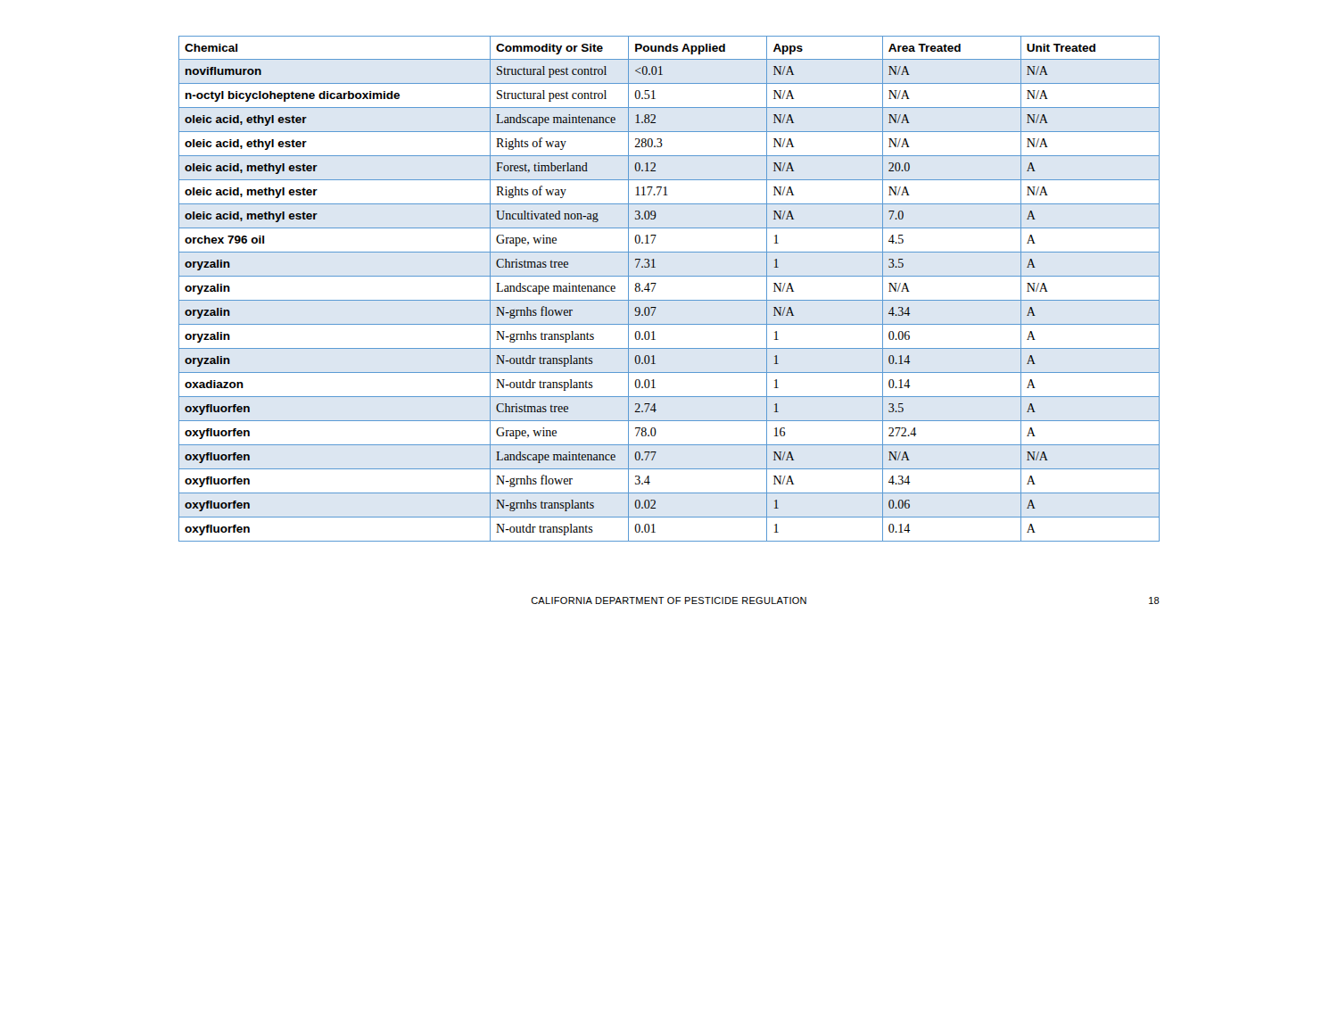| Chemical | Commodity or Site | Pounds Applied | Apps | Area Treated | Unit Treated |
| --- | --- | --- | --- | --- | --- |
| noviflumuron | Structural pest control | <0.01 | N/A | N/A | N/A |
| n-octyl bicycloheptene dicarboximide | Structural pest control | 0.51 | N/A | N/A | N/A |
| oleic acid, ethyl ester | Landscape maintenance | 1.82 | N/A | N/A | N/A |
| oleic acid, ethyl ester | Rights of way | 280.3 | N/A | N/A | N/A |
| oleic acid, methyl ester | Forest, timberland | 0.12 | N/A | 20.0 | A |
| oleic acid, methyl ester | Rights of way | 117.71 | N/A | N/A | N/A |
| oleic acid, methyl ester | Uncultivated non-ag | 3.09 | N/A | 7.0 | A |
| orchex 796 oil | Grape, wine | 0.17 | 1 | 4.5 | A |
| oryzalin | Christmas tree | 7.31 | 1 | 3.5 | A |
| oryzalin | Landscape maintenance | 8.47 | N/A | N/A | N/A |
| oryzalin | N-grnhs flower | 9.07 | N/A | 4.34 | A |
| oryzalin | N-grnhs transplants | 0.01 | 1 | 0.06 | A |
| oryzalin | N-outdr transplants | 0.01 | 1 | 0.14 | A |
| oxadiazon | N-outdr transplants | 0.01 | 1 | 0.14 | A |
| oxyfluorfen | Christmas tree | 2.74 | 1 | 3.5 | A |
| oxyfluorfen | Grape, wine | 78.0 | 16 | 272.4 | A |
| oxyfluorfen | Landscape maintenance | 0.77 | N/A | N/A | N/A |
| oxyfluorfen | N-grnhs flower | 3.4 | N/A | 4.34 | A |
| oxyfluorfen | N-grnhs transplants | 0.02 | 1 | 0.06 | A |
| oxyfluorfen | N-outdr transplants | 0.01 | 1 | 0.14 | A |
CALIFORNIA DEPARTMENT OF PESTICIDE REGULATION 18